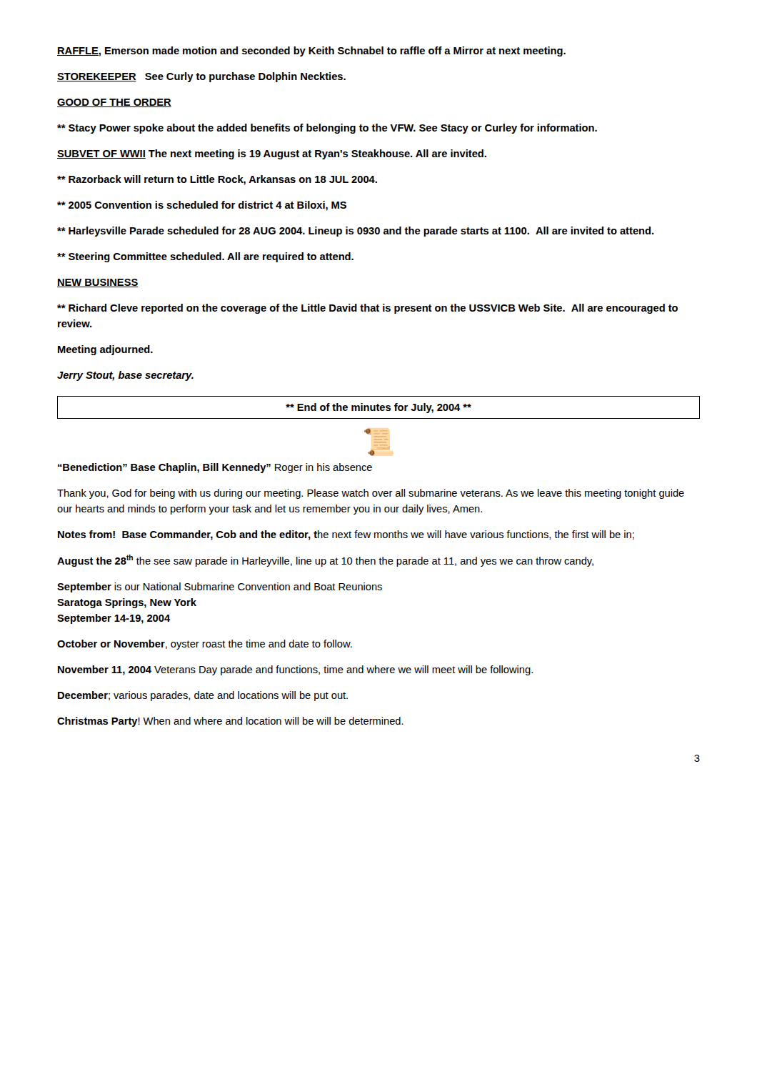RAFFLE, Emerson made motion and seconded by Keith Schnabel to raffle off a Mirror at next meeting.
STOREKEEPER See Curly to purchase Dolphin Neckties.
GOOD OF THE ORDER
** Stacy Power spoke about the added benefits of belonging to the VFW. See Stacy or Curley for information.
SUBVET OF WWII The next meeting is 19 August at Ryan's Steakhouse. All are invited.
** Razorback will return to Little Rock, Arkansas on 18 JUL 2004.
** 2005 Convention is scheduled for district 4 at Biloxi, MS
** Harleysville Parade scheduled for 28 AUG 2004. Lineup is 0930 and the parade starts at 1100. All are invited to attend.
** Steering Committee scheduled. All are required to attend.
NEW BUSINESS
** Richard Cleve reported on the coverage of the Little David that is present on the USSVICB Web Site. All are encouraged to review.
Meeting adjourned.
Jerry Stout, base secretary.
** End of the minutes for July, 2004 **
📜
“Benediction” Base Chaplin, Bill Kennedy” Roger in his absence
Thank you, God for being with us during our meeting. Please watch over all submarine veterans. As we leave this meeting tonight guide our hearts and minds to perform your task and let us remember you in our daily lives, Amen.
Notes from! Base Commander, Cob and the editor, the next few months we will have various functions, the first will be in;
August the 28th the see saw parade in Harleyville, line up at 10 then the parade at 11, and yes we can throw candy,
September is our National Submarine Convention and Boat Reunions
Saratoga Springs, New York
September 14-19, 2004
October or November, oyster roast the time and date to follow.
November 11, 2004 Veterans Day parade and functions, time and where we will meet will be following.
December; various parades, date and locations will be put out.
Christmas Party! When and where and location will be will be determined.
3